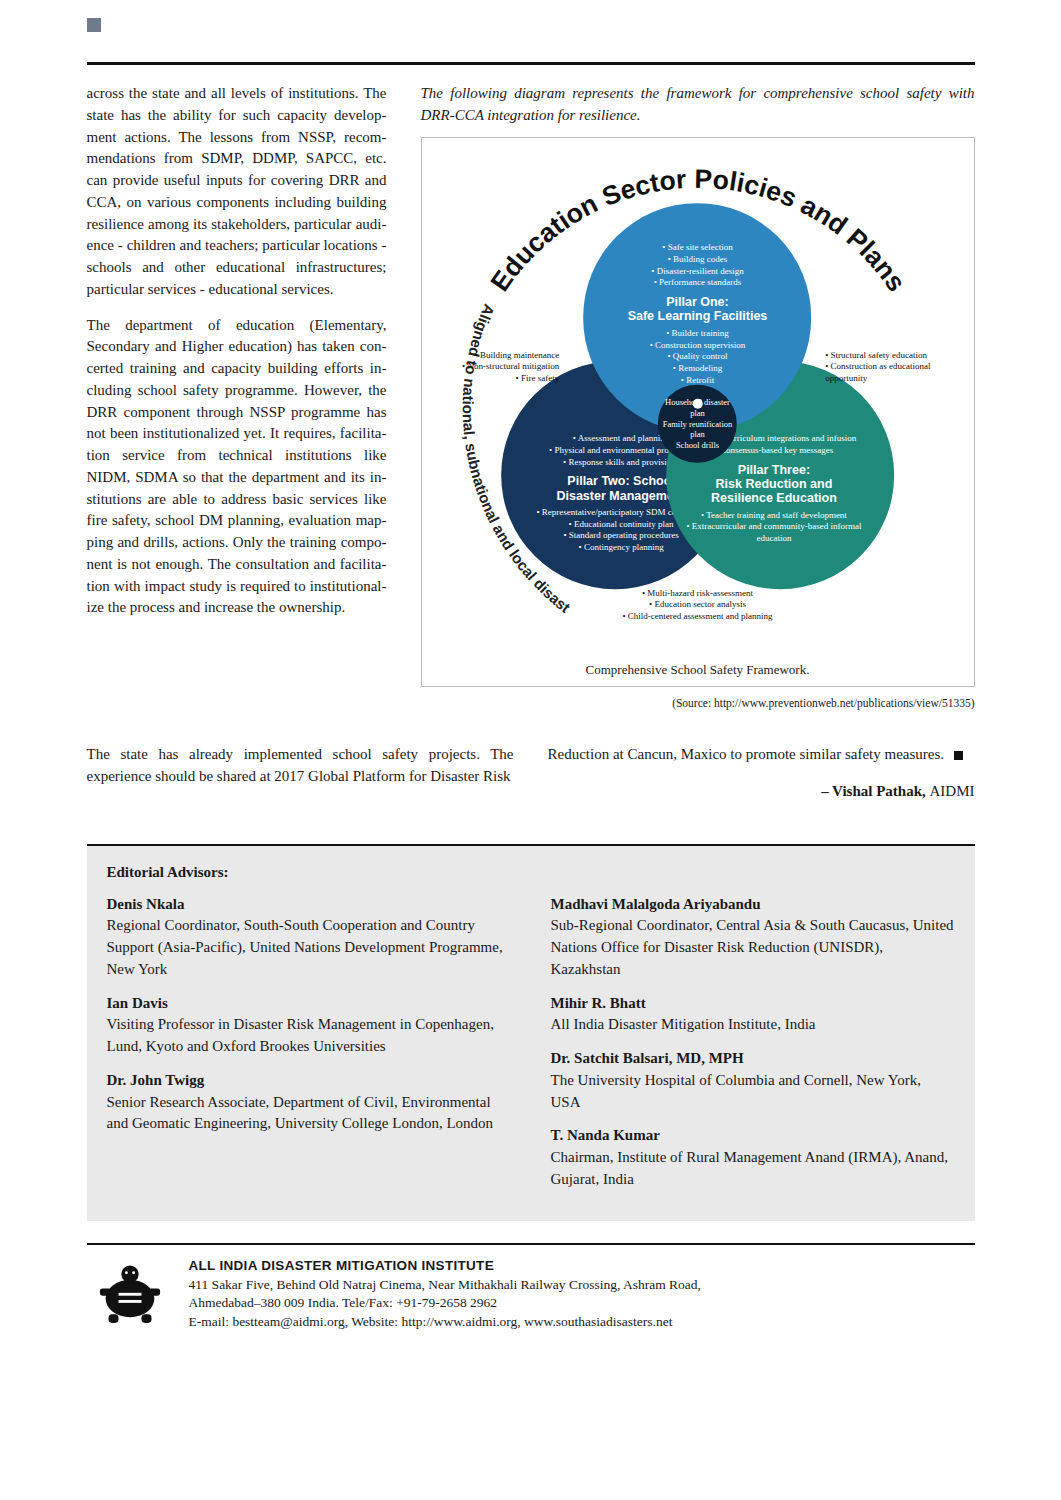across the state and all levels of institutions. The state has the ability for such capacity development actions. The lessons from NSSP, recommendations from SDMP, DDMP, SAPCC, etc. can provide useful inputs for covering DRR and CCA, on various components including building resilience among its stakeholders, particular audience - children and teachers; particular locations - schools and other educational infrastructures; particular services - educational services.
The department of education (Elementary, Secondary and Higher education) has taken concerted training and capacity building efforts including school safety programme. However, the DRR component through NSSP programme has not been institutionalized yet. It requires, facilitation service from technical institutions like NIDM, SDMA so that the department and its institutions are able to address basic services like fire safety, school DM planning, evaluation mapping and drills, actions. Only the training component is not enough. The consultation and facilitation with impact study is required to institutionalize the process and increase the ownership.
The following diagram represents the framework for comprehensive school safety with DRR-CCA integration for resilience.
Education Sector Policies and Plans
Aligned to national, subnational and local disaster management plans
Safe site selection
Building codes
Disaster-resilient design
Performance standards
Pillar One:
Safe Learning Facilities
Builder training
Construction supervision
Quality control
Remodeling
Retrofit
Assessment and planning
Physical and environmental protection
Response skills and provisions
Pillar Two: School
Disaster Management
Representative/participatory SDM committee
Educational continuity plan
Standard operating procedures
Contingency planning
Formal curriculum integrations and infusion
Consensus-based key messages
Pillar Three:
Risk Reduction and
Resilience Education
Teacher training and staff development
Extracurricular and community-based informal education
Household disaster plan
Family reunification plan
School drills
Building maintenance
Non-structural mitigation
Fire safety
Structural safety education
Construction as educational opportunity
Multi-hazard risk-assessment
Education sector analysis
Child-centered assessment and planning
Comprehensive School Safety Framework.
(Source: http://www.preventionweb.net/publications/view/51335)
The state has already implemented school safety projects. The experience should be shared at 2017 Global Platform for Disaster Risk
Reduction at Cancun, Maxico to promote similar safety measures.
– Vishal Pathak, AIDMI
Editorial Advisors:
Denis Nkala Regional Coordinator, South-South Cooperation and Country Support (Asia-Pacific), United Nations Development Programme, New York
Ian Davis Visiting Professor in Disaster Risk Management in Copenhagen, Lund, Kyoto and Oxford Brookes Universities
Dr. John Twigg Senior Research Associate, Department of Civil, Environmental and Geomatic Engineering, University College London, London
Madhavi Malalgoda Ariyabandu Sub-Regional Coordinator, Central Asia & South Caucasus, United Nations Office for Disaster Risk Reduction (UNISDR), Kazakhstan
Mihir R. Bhatt All India Disaster Mitigation Institute, India
Dr. Satchit Balsari, MD, MPH The University Hospital of Columbia and Cornell, New York, USA
T. Nanda Kumar Chairman, Institute of Rural Management Anand (IRMA), Anand, Gujarat, India
ALL INDIA DISASTER MITIGATION INSTITUTE
411 Sakar Five, Behind Old Natraj Cinema, Near Mithakhali Railway Crossing, Ashram Road,
Ahmedabad–380 009 India. Tele/Fax: +91-79-2658 2962
E-mail: bestteam@aidmi.org, Website: http://www.aidmi.org, www.southasiadisasters.net